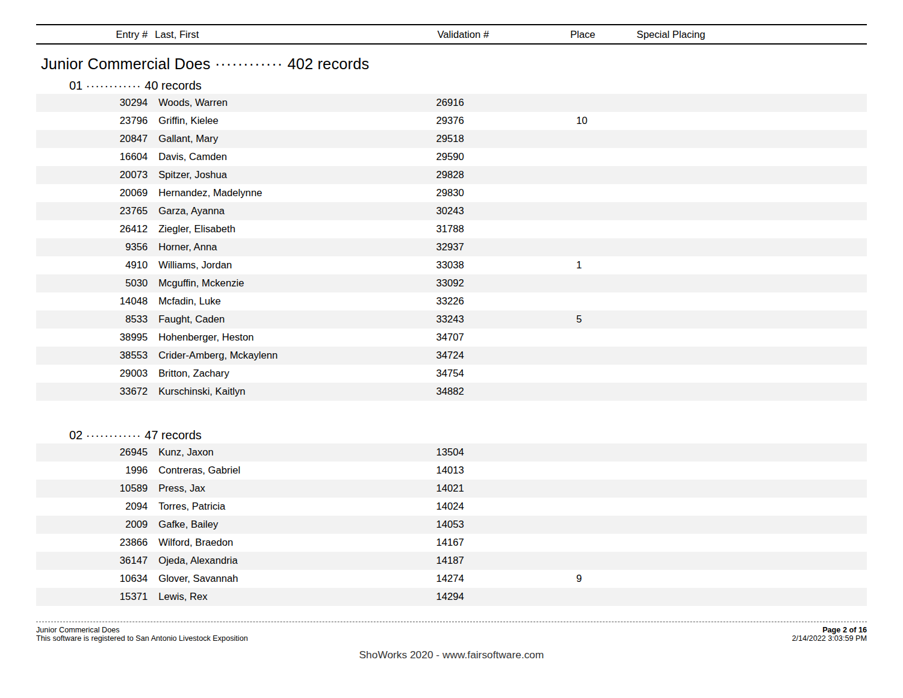| Entry # | Last, First | Validation # | Place | Special Placing |
| --- | --- | --- | --- | --- |
Junior Commercial Does ············ 402 records
01 ············ 40 records
| 30294 | Woods, Warren | 26916 | | |
| 23796 | Griffin, Kielee | 29376 | 10 | |
| 20847 | Gallant, Mary | 29518 | | |
| 16604 | Davis, Camden | 29590 | | |
| 20073 | Spitzer, Joshua | 29828 | | |
| 20069 | Hernandez, Madelynne | 29830 | | |
| 23765 | Garza, Ayanna | 30243 | | |
| 26412 | Ziegler, Elisabeth | 31788 | | |
| 9356 | Horner, Anna | 32937 | | |
| 4910 | Williams, Jordan | 33038 | 1 | |
| 5030 | Mcguffin, Mckenzie | 33092 | | |
| 14048 | Mcfadin, Luke | 33226 | | |
| 8533 | Faught, Caden | 33243 | 5 | |
| 38995 | Hohenberger, Heston | 34707 | | |
| 38553 | Crider-Amberg, Mckaylenn | 34724 | | |
| 29003 | Britton, Zachary | 34754 | | |
| 33672 | Kurschinski, Kaitlyn | 34882 | | |
02 ············ 47 records
| 26945 | Kunz, Jaxon | 13504 | | |
| 1996 | Contreras, Gabriel | 14013 | | |
| 10589 | Press, Jax | 14021 | | |
| 2094 | Torres, Patricia | 14024 | | |
| 2009 | Gafke, Bailey | 14053 | | |
| 23866 | Wilford, Braedon | 14167 | | |
| 36147 | Ojeda, Alexandria | 14187 | | |
| 10634 | Glover, Savannah | 14274 | 9 | |
| 15371 | Lewis, Rex | 14294 | | |
Junior Commerical Does
This software is registered to San Antonio Livestock Exposition
Page 2 of 16
2/14/2022 3:03:59 PM
ShoWorks 2020 - www.fairsoftware.com